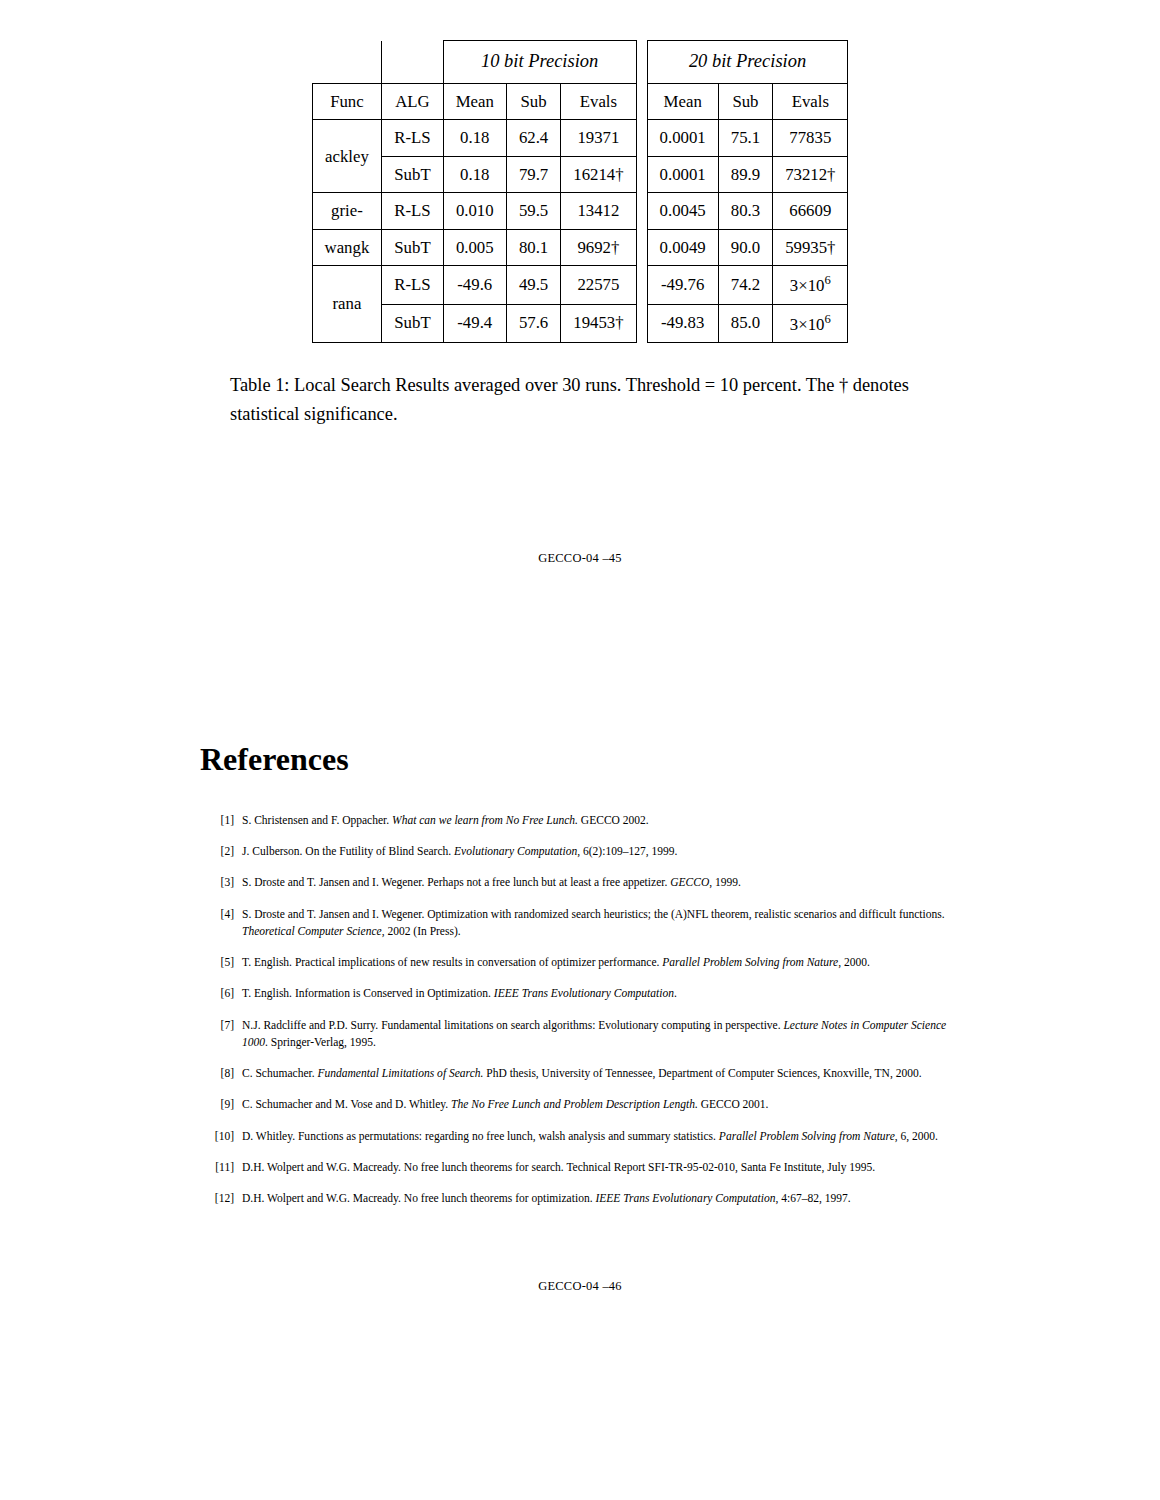| | | 10 bit Precision | | 20 bit Precision |
| Func | ALG | Mean | Sub | Evals | | Mean | Sub | Evals |
| ackley | R-LS | 0.18 | 62.4 | 19371 | | 0.0001 | 75.1 | 77835 |
| SubT | 0.18 | 79.7 | 16214† | | 0.0001 | 89.9 | 73212† |
| grie- | R-LS | 0.010 | 59.5 | 13412 | | 0.0045 | 80.3 | 66609 |
| wangk | SubT | 0.005 | 80.1 | 9692† | | 0.0049 | 90.0 | 59935† |
| rana | R-LS | -49.6 | 49.5 | 22575 | | -49.76 | 74.2 | 3×10 6 |
| SubT | -49.4 | 57.6 | 19453† | | -49.83 | 85.0 | 3×10 6 |
Table 1: Local Search Results averaged over 30 runs. Threshold = 10 percent. The † denotes statistical significance.
GECCO-04 –45
References
[1] S. Christensen and F. Oppacher. What can we learn from No Free Lunch. GECCO 2002.
[2] J. Culberson. On the Futility of Blind Search. Evolutionary Computation, 6(2):109–127, 1999.
[3] S. Droste and T. Jansen and I. Wegener. Perhaps not a free lunch but at least a free appetizer. GECCO, 1999.
[4] S. Droste and T. Jansen and I. Wegener. Optimization with randomized search heuristics; the (A)NFL theorem, realistic scenarios and difficult functions. Theoretical Computer Science, 2002 (In Press).
[5] T. English. Practical implications of new results in conversation of optimizer performance. Parallel Problem Solving from Nature, 2000.
[6] T. English. Information is Conserved in Optimization. IEEE Trans Evolutionary Computation.
[7] N.J. Radcliffe and P.D. Surry. Fundamental limitations on search algorithms: Evolutionary computing in perspective. Lecture Notes in Computer Science 1000. Springer-Verlag, 1995.
[8] C. Schumacher. Fundamental Limitations of Search. PhD thesis, University of Tennessee, Department of Computer Sciences, Knoxville, TN, 2000.
[9] C. Schumacher and M. Vose and D. Whitley. The No Free Lunch and Problem Description Length. GECCO 2001.
[10] D. Whitley. Functions as permutations: regarding no free lunch, walsh analysis and summary statistics. Parallel Problem Solving from Nature, 6, 2000.
[11] D.H. Wolpert and W.G. Macready. No free lunch theorems for search. Technical Report SFI-TR-95-02-010, Santa Fe Institute, July 1995.
[12] D.H. Wolpert and W.G. Macready. No free lunch theorems for optimization. IEEE Trans Evolutionary Computation, 4:67–82, 1997.
GECCO-04 –46